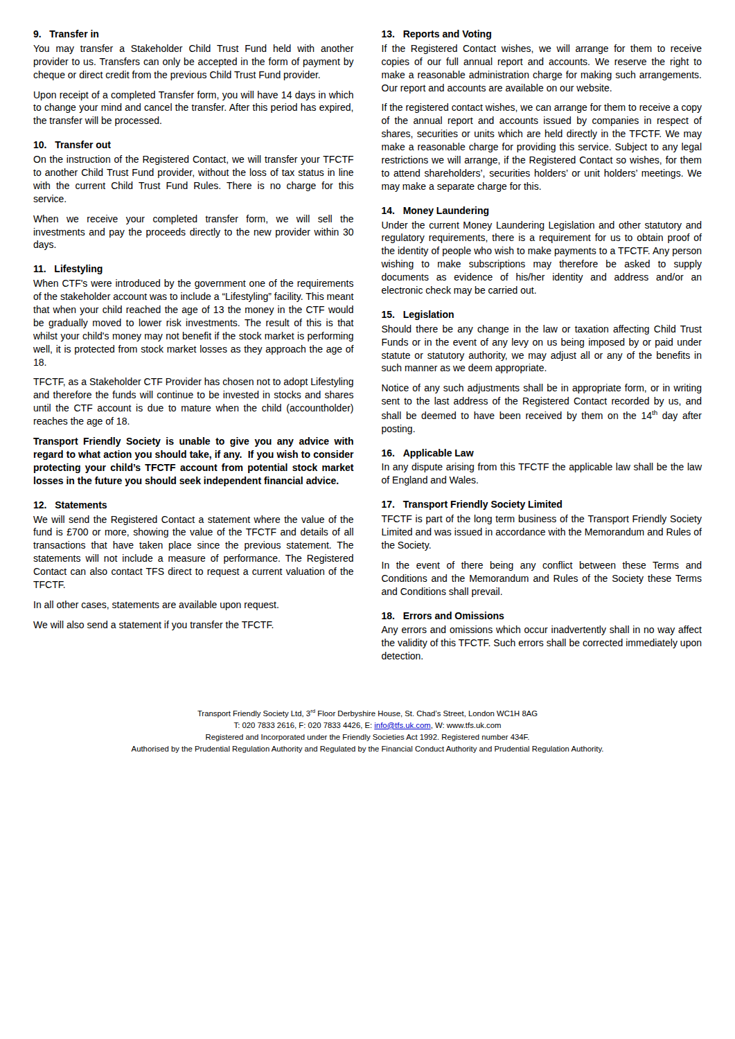9. Transfer in
You may transfer a Stakeholder Child Trust Fund held with another provider to us. Transfers can only be accepted in the form of payment by cheque or direct credit from the previous Child Trust Fund provider.
Upon receipt of a completed Transfer form, you will have 14 days in which to change your mind and cancel the transfer. After this period has expired, the transfer will be processed.
10. Transfer out
On the instruction of the Registered Contact, we will transfer your TFCTF to another Child Trust Fund provider, without the loss of tax status in line with the current Child Trust Fund Rules. There is no charge for this service.
When we receive your completed transfer form, we will sell the investments and pay the proceeds directly to the new provider within 30 days.
11. Lifestyling
When CTF's were introduced by the government one of the requirements of the stakeholder account was to include a “Lifestyling” facility. This meant that when your child reached the age of 13 the money in the CTF would be gradually moved to lower risk investments. The result of this is that whilst your child's money may not benefit if the stock market is performing well, it is protected from stock market losses as they approach the age of 18.
TFCTF, as a Stakeholder CTF Provider has chosen not to adopt Lifestyling and therefore the funds will continue to be invested in stocks and shares until the CTF account is due to mature when the child (accountholder) reaches the age of 18.
Transport Friendly Society is unable to give you any advice with regard to what action you should take, if any. If you wish to consider protecting your child’s TFCTF account from potential stock market losses in the future you should seek independent financial advice.
12. Statements
We will send the Registered Contact a statement where the value of the fund is £700 or more, showing the value of the TFCTF and details of all transactions that have taken place since the previous statement. The statements will not include a measure of performance. The Registered Contact can also contact TFS direct to request a current valuation of the TFCTF.
In all other cases, statements are available upon request.
We will also send a statement if you transfer the TFCTF.
13. Reports and Voting
If the Registered Contact wishes, we will arrange for them to receive copies of our full annual report and accounts. We reserve the right to make a reasonable administration charge for making such arrangements. Our report and accounts are available on our website.
If the registered contact wishes, we can arrange for them to receive a copy of the annual report and accounts issued by companies in respect of shares, securities or units which are held directly in the TFCTF. We may make a reasonable charge for providing this service. Subject to any legal restrictions we will arrange, if the Registered Contact so wishes, for them to attend shareholders’, securities holders’ or unit holders’ meetings. We may make a separate charge for this.
14. Money Laundering
Under the current Money Laundering Legislation and other statutory and regulatory requirements, there is a requirement for us to obtain proof of the identity of people who wish to make payments to a TFCTF. Any person wishing to make subscriptions may therefore be asked to supply documents as evidence of his/her identity and address and/or an electronic check may be carried out.
15. Legislation
Should there be any change in the law or taxation affecting Child Trust Funds or in the event of any levy on us being imposed by or paid under statute or statutory authority, we may adjust all or any of the benefits in such manner as we deem appropriate.
Notice of any such adjustments shall be in appropriate form, or in writing sent to the last address of the Registered Contact recorded by us, and shall be deemed to have been received by them on the 14th day after posting.
16. Applicable Law
In any dispute arising from this TFCTF the applicable law shall be the law of England and Wales.
17. Transport Friendly Society Limited
TFCTF is part of the long term business of the Transport Friendly Society Limited and was issued in accordance with the Memorandum and Rules of the Society.
In the event of there being any conflict between these Terms and Conditions and the Memorandum and Rules of the Society these Terms and Conditions shall prevail.
18. Errors and Omissions
Any errors and omissions which occur inadvertently shall in no way affect the validity of this TFCTF. Such errors shall be corrected immediately upon detection.
Transport Friendly Society Ltd, 3rd Floor Derbyshire House, St. Chad’s Street, London WC1H 8AG
T: 020 7833 2616, F: 020 7833 4426, E: info@tfs.uk.com, W: www.tfs.uk.com
Registered and Incorporated under the Friendly Societies Act 1992. Registered number 434F.
Authorised by the Prudential Regulation Authority and Regulated by the Financial Conduct Authority and Prudential Regulation Authority.